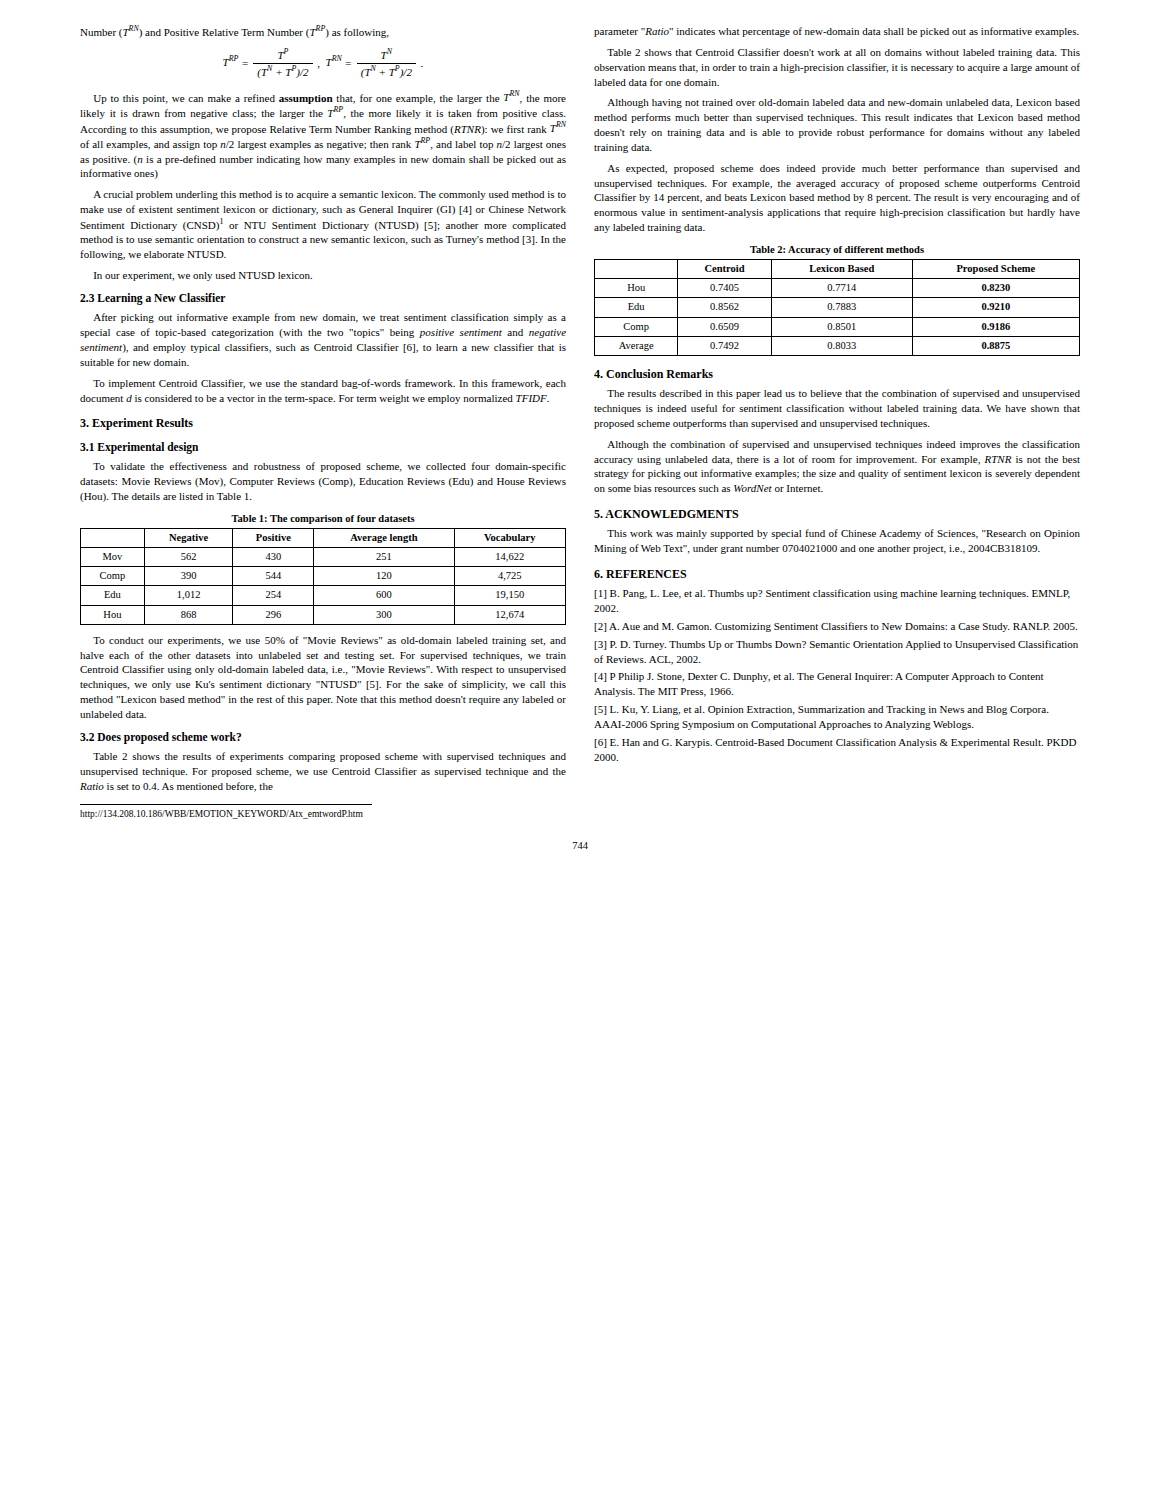Number (TRN) and Positive Relative Term Number (TRP) as following,
TRP = TP (TN + TP)/2 , TRN = TN (TN + TP)/2 .
Up to this point, we can make a refined assumption that, for one example, the larger the TRN, the more likely it is drawn from negative class; the larger the TRP, the more likely it is taken from positive class. According to this assumption, we propose Relative Term Number Ranking method (RTNR): we first rank TRN of all examples, and assign top n/2 largest examples as negative; then rank TRP, and label top n/2 largest ones as positive. (n is a pre-defined number indicating how many examples in new domain shall be picked out as informative ones)
A crucial problem underling this method is to acquire a semantic lexicon. The commonly used method is to make use of existent sentiment lexicon or dictionary, such as General Inquirer (GI) [4] or Chinese Network Sentiment Dictionary (CNSD)1 or NTU Sentiment Dictionary (NTUSD) [5]; another more complicated method is to use semantic orientation to construct a new semantic lexicon, such as Turney's method [3]. In the following, we elaborate NTUSD.
In our experiment, we only used NTUSD lexicon.
2.3 Learning a New Classifier
After picking out informative example from new domain, we treat sentiment classification simply as a special case of topic-based categorization (with the two "topics" being positive sentiment and negative sentiment), and employ typical classifiers, such as Centroid Classifier [6], to learn a new classifier that is suitable for new domain.
To implement Centroid Classifier, we use the standard bag-of-words framework. In this framework, each document d is considered to be a vector in the term-space. For term weight we employ normalized TFIDF.
3. Experiment Results
3.1 Experimental design
To validate the effectiveness and robustness of proposed scheme, we collected four domain-specific datasets: Movie Reviews (Mov), Computer Reviews (Comp), Education Reviews (Edu) and House Reviews (Hou). The details are listed in Table 1.
Table 1: The comparison of four datasets
| | Negative | Positive | Average length | Vocabulary |
| --- | --- | --- | --- | --- |
| Mov | 562 | 430 | 251 | 14,622 |
| Comp | 390 | 544 | 120 | 4,725 |
| Edu | 1,012 | 254 | 600 | 19,150 |
| Hou | 868 | 296 | 300 | 12,674 |
To conduct our experiments, we use 50% of "Movie Reviews" as old-domain labeled training set, and halve each of the other datasets into unlabeled set and testing set. For supervised techniques, we train Centroid Classifier using only old-domain labeled data, i.e., "Movie Reviews". With respect to unsupervised techniques, we only use Ku's sentiment dictionary "NTUSD" [5]. For the sake of simplicity, we call this method "Lexicon based method" in the rest of this paper. Note that this method doesn't require any labeled or unlabeled data.
3.2 Does proposed scheme work?
Table 2 shows the results of experiments comparing proposed scheme with supervised techniques and unsupervised technique. For proposed scheme, we use Centroid Classifier as supervised technique and the Ratio is set to 0.4. As mentioned before, the
http://134.208.10.186/WBB/EMOTION_KEYWORD/Atx_emtwordP.htm
parameter "Ratio" indicates what percentage of new-domain data shall be picked out as informative examples.
Table 2 shows that Centroid Classifier doesn't work at all on domains without labeled training data. This observation means that, in order to train a high-precision classifier, it is necessary to acquire a large amount of labeled data for one domain.
Although having not trained over old-domain labeled data and new-domain unlabeled data, Lexicon based method performs much better than supervised techniques. This result indicates that Lexicon based method doesn't rely on training data and is able to provide robust performance for domains without any labeled training data.
As expected, proposed scheme does indeed provide much better performance than supervised and unsupervised techniques. For example, the averaged accuracy of proposed scheme outperforms Centroid Classifier by 14 percent, and beats Lexicon based method by 8 percent. The result is very encouraging and of enormous value in sentiment-analysis applications that require high-precision classification but hardly have any labeled training data.
Table 2: Accuracy of different methods
| | Centroid | Lexicon Based | Proposed Scheme |
| --- | --- | --- | --- |
| Hou | 0.7405 | 0.7714 | 0.8230 |
| Edu | 0.8562 | 0.7883 | 0.9210 |
| Comp | 0.6509 | 0.8501 | 0.9186 |
| Average | 0.7492 | 0.8033 | 0.8875 |
4. Conclusion Remarks
The results described in this paper lead us to believe that the combination of supervised and unsupervised techniques is indeed useful for sentiment classification without labeled training data. We have shown that proposed scheme outperforms than supervised and unsupervised techniques.
Although the combination of supervised and unsupervised techniques indeed improves the classification accuracy using unlabeled data, there is a lot of room for improvement. For example, RTNR is not the best strategy for picking out informative examples; the size and quality of sentiment lexicon is severely dependent on some bias resources such as WordNet or Internet.
5. ACKNOWLEDGMENTS
This work was mainly supported by special fund of Chinese Academy of Sciences, "Research on Opinion Mining of Web Text", under grant number 0704021000 and one another project, i.e., 2004CB318109.
6. REFERENCES
[1] B. Pang, L. Lee, et al. Thumbs up? Sentiment classification using machine learning techniques. EMNLP, 2002.
[2] A. Aue and M. Gamon. Customizing Sentiment Classifiers to New Domains: a Case Study. RANLP. 2005.
[3] P. D. Turney. Thumbs Up or Thumbs Down? Semantic Orientation Applied to Unsupervised Classification of Reviews. ACL, 2002.
[4] P Philip J. Stone, Dexter C. Dunphy, et al. The General Inquirer: A Computer Approach to Content Analysis. The MIT Press, 1966.
[5] L. Ku, Y. Liang, et al. Opinion Extraction, Summarization and Tracking in News and Blog Corpora. AAAI-2006 Spring Symposium on Computational Approaches to Analyzing Weblogs.
[6] E. Han and G. Karypis. Centroid-Based Document Classification Analysis & Experimental Result. PKDD 2000.
744